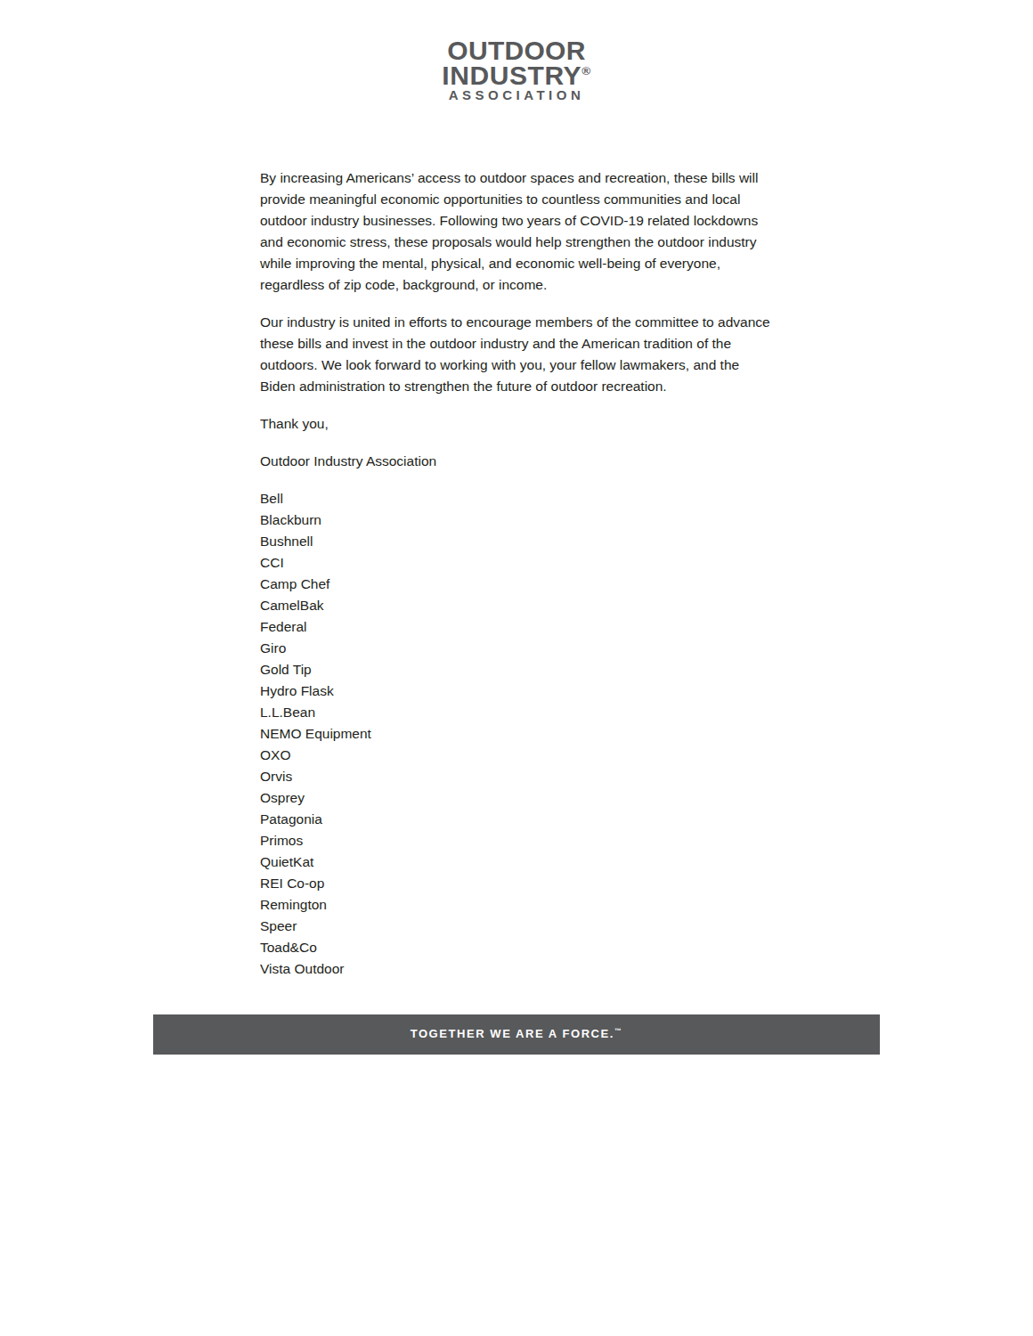OUTDOOR
INDUSTRY®
ASSOCIATION
By increasing Americans’ access to outdoor spaces and recreation, these bills will provide meaningful economic opportunities to countless communities and local outdoor industry businesses. Following two years of COVID-19 related lockdowns and economic stress, these proposals would help strengthen the outdoor industry while improving the mental, physical, and economic well-being of everyone, regardless of zip code, background, or income.
Our industry is united in efforts to encourage members of the committee to advance these bills and invest in the outdoor industry and the American tradition of the outdoors. We look forward to working with you, your fellow lawmakers, and the Biden administration to strengthen the future of outdoor recreation.
Thank you,
Outdoor Industry Association
Bell
Blackburn
Bushnell
CCI
Camp Chef
CamelBak
Federal
Giro
Gold Tip
Hydro Flask
L.L.Bean
NEMO Equipment
OXO
Orvis
Osprey
Patagonia
Primos
QuietKat
REI Co-op
Remington
Speer
Toad&Co
Vista Outdoor
TOGETHER WE ARE A FORCE.™